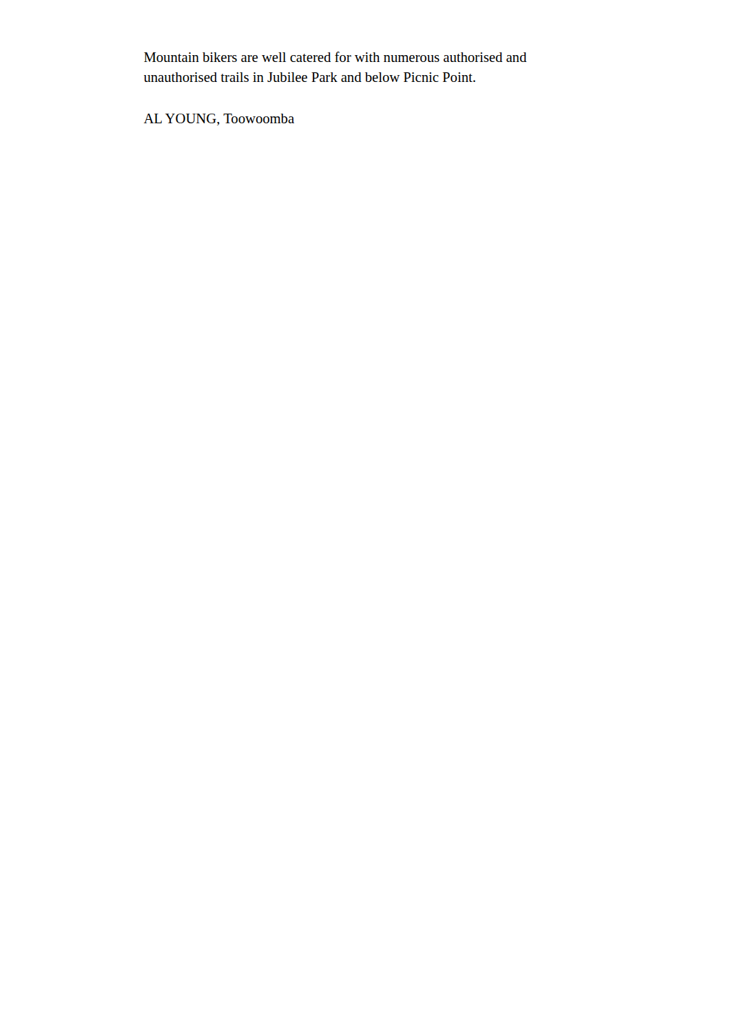Mountain bikers are well catered for with numerous authorised and unauthorised trails in Jubilee Park and below Picnic Point.
AL YOUNG, Toowoomba